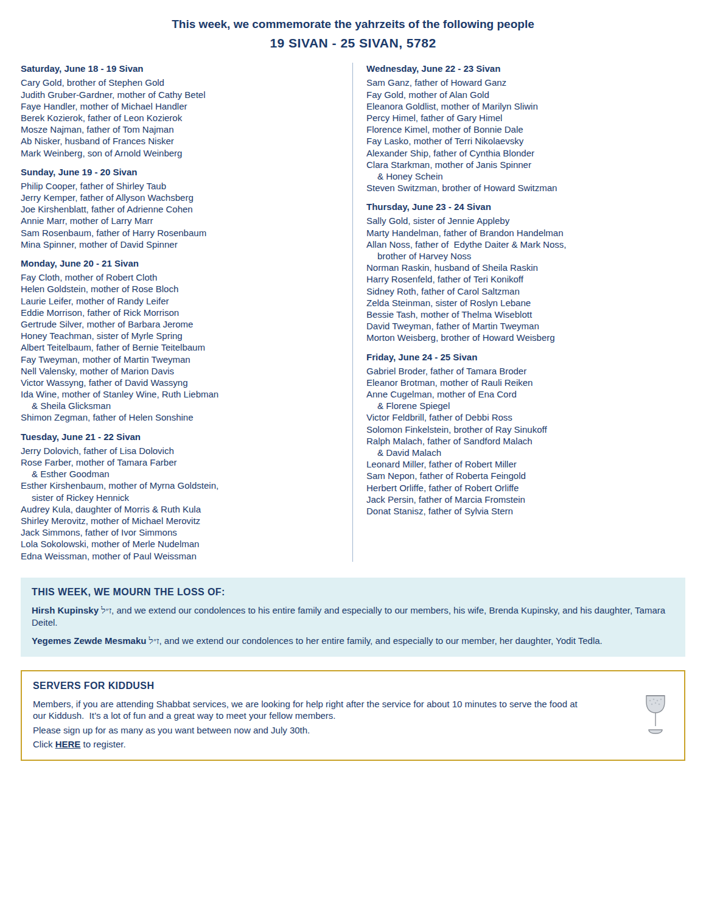This week, we commemorate the yahrzeits of the following people
19 SIVAN - 25 SIVAN, 5782
Saturday, June 18 - 19 Sivan
Cary Gold, brother of Stephen Gold
Judith Gruber-Gardner, mother of Cathy Betel
Faye Handler, mother of Michael Handler
Berek Kozierok, father of Leon Kozierok
Mosze Najman, father of Tom Najman
Ab Nisker, husband of Frances Nisker
Mark Weinberg, son of Arnold Weinberg
Sunday, June 19 - 20 Sivan
Philip Cooper, father of Shirley Taub
Jerry Kemper, father of Allyson Wachsberg
Joe Kirshenblatt, father of Adrienne Cohen
Annie Marr, mother of Larry Marr
Sam Rosenbaum, father of Harry Rosenbaum
Mina Spinner, mother of David Spinner
Monday, June 20 - 21 Sivan
Fay Cloth, mother of Robert Cloth
Helen Goldstein, mother of Rose Bloch
Laurie Leifer, mother of Randy Leifer
Eddie Morrison, father of Rick Morrison
Gertrude Silver, mother of Barbara Jerome
Honey Teachman, sister of Myrle Spring
Albert Teitelbaum, father of Bernie Teitelbaum
Fay Tweyman, mother of Martin Tweyman
Nell Valensky, mother of Marion Davis
Victor Wassyng, father of David Wassyng
Ida Wine, mother of Stanley Wine, Ruth Liebman& Sheila Glicksman
Shimon Zegman, father of Helen Sonshine
Tuesday, June 21 - 22 Sivan
Jerry Dolovich, father of Lisa Dolovich
Rose Farber, mother of Tamara Farber& Esther Goodman
Esther Kirshenbaum, mother of Myrna Goldstein,sister of Rickey Hennick
Audrey Kula, daughter of Morris & Ruth Kula
Shirley Merovitz, mother of Michael Merovitz
Jack Simmons, father of Ivor Simmons
Lola Sokolowski, mother of Merle Nudelman
Edna Weissman, mother of Paul Weissman
Wednesday, June 22 - 23 Sivan
Sam Ganz, father of Howard Ganz
Fay Gold, mother of Alan Gold
Eleanora Goldlist, mother of Marilyn Sliwin
Percy Himel, father of Gary Himel
Florence Kimel, mother of Bonnie Dale
Fay Lasko, mother of Terri Nikolaevsky
Alexander Ship, father of Cynthia Blonder
Clara Starkman, mother of Janis Spinner& Honey Schein
Steven Switzman, brother of Howard Switzman
Thursday, June 23 - 24 Sivan
Sally Gold, sister of Jennie Appleby
Marty Handelman, father of Brandon Handelman
Allan Noss, father of Edythe Daiter & Mark Noss,brother of Harvey Noss
Norman Raskin, husband of Sheila Raskin
Harry Rosenfeld, father of Teri Konikoff
Sidney Roth, father of Carol Saltzman
Zelda Steinman, sister of Roslyn Lebane
Bessie Tash, mother of Thelma Wiseblott
David Tweyman, father of Martin Tweyman
Morton Weisberg, brother of Howard Weisberg
Friday, June 24 - 25 Sivan
Gabriel Broder, father of Tamara Broder
Eleanor Brotman, mother of Rauli Reiken
Anne Cugelman, mother of Ena Cord& Florene Spiegel
Victor Feldbrill, father of Debbi Ross
Solomon Finkelstein, brother of Ray Sinukoff
Ralph Malach, father of Sandford Malach& David Malach
Leonard Miller, father of Robert Miller
Sam Nepon, father of Roberta Feingold
Herbert Orliffe, father of Robert Orliffe
Jack Persin, father of Marcia Fromstein
Donat Stanisz, father of Sylvia Stern
THIS WEEK, WE MOURN THE LOSS OF:
Hirsh Kupinsky ז״ל, and we extend our condolences to his entire family and especially to our members, his wife, Brenda Kupinsky, and his daughter, Tamara Deitel.
Yegemes Zewde Mesmaku ז״ל, and we extend our condolences to her entire family, and especially to our member, her daughter, Yodit Tedla.
SERVERS FOR KIDDUSH
Members, if you are attending Shabbat services, we are looking for help right after the service for about 10 minutes to serve the food at our Kiddush. It’s a lot of fun and a great way to meet your fellow members.
Please sign up for as many as you want between now and July 30th.
Click HERE to register.